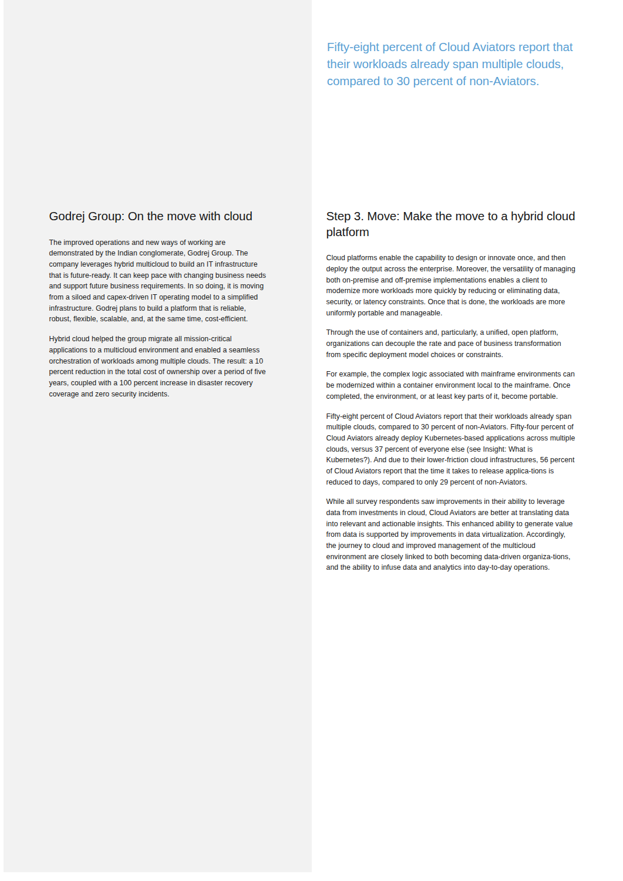Fifty-eight percent of Cloud Aviators report that their workloads already span multiple clouds, compared to 30 percent of non-Aviators.
Godrej Group: On the move with cloud
The improved operations and new ways of working are demonstrated by the Indian conglomerate, Godrej Group. The company leverages hybrid multicloud to build an IT infrastructure that is future-ready. It can keep pace with changing business needs and support future business requirements. In so doing, it is moving from a siloed and capex-driven IT operating model to a simplified infrastructure. Godrej plans to build a platform that is reliable, robust, flexible, scalable, and, at the same time, cost-efficient.
Hybrid cloud helped the group migrate all mission-critical applications to a multicloud environment and enabled a seamless orchestration of workloads among multiple clouds. The result: a 10 percent reduction in the total cost of ownership over a period of five years, coupled with a 100 percent increase in disaster recovery coverage and zero security incidents.
Step 3. Move: Make the move to a hybrid cloud platform
Cloud platforms enable the capability to design or innovate once, and then deploy the output across the enterprise. Moreover, the versatility of managing both on-premise and off-premise implementations enables a client to modernize more workloads more quickly by reducing or eliminating data, security, or latency constraints. Once that is done, the workloads are more uniformly portable and manageable.
Through the use of containers and, particularly, a unified, open platform, organizations can decouple the rate and pace of business transformation from specific deployment model choices or constraints.
For example, the complex logic associated with mainframe environments can be modernized within a container environment local to the mainframe. Once completed, the environment, or at least key parts of it, become portable.
Fifty-eight percent of Cloud Aviators report that their workloads already span multiple clouds, compared to 30 percent of non-Aviators. Fifty-four percent of Cloud Aviators already deploy Kubernetes-based applications across multiple clouds, versus 37 percent of everyone else (see Insight: What is Kubernetes?). And due to their lower-friction cloud infrastructures, 56 percent of Cloud Aviators report that the time it takes to release applica-tions is reduced to days, compared to only 29 percent of non-Aviators.
While all survey respondents saw improvements in their ability to leverage data from investments in cloud, Cloud Aviators are better at translating data into relevant and actionable insights. This enhanced ability to generate value from data is supported by improvements in data virtualization. Accordingly, the journey to cloud and improved management of the multicloud environment are closely linked to both becoming data-driven organiza-tions, and the ability to infuse data and analytics into day-to-day operations.
10